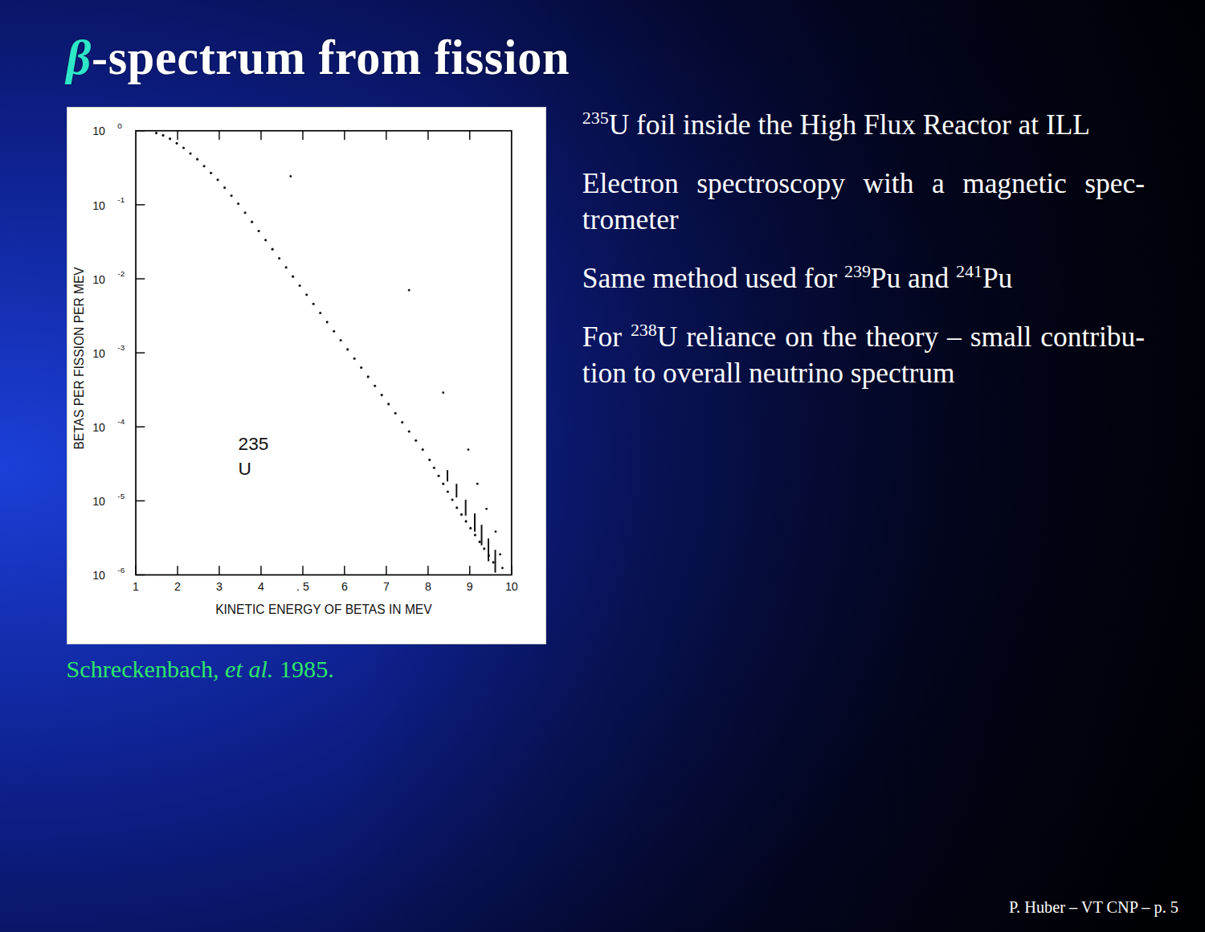β-spectrum from fission
100 10-1 10-2 10-3 10-4 10-5 10-6 1 2 3 4 . 5 6 7 8 9 10 BETAS PER FISSION PER MEV KINETIC ENERGY OF BETAS IN MEV 235 U
Schreckenbach, et al. 1985.
235U foil inside the High Flux Reactor at ILL
Electron spectroscopy with a magnetic spec­trometer
Same method used for 239Pu and 241Pu
For 238U reliance on the theory – small contribu­tion to overall neutrino spectrum
P. Huber – VT CNP – p. 5